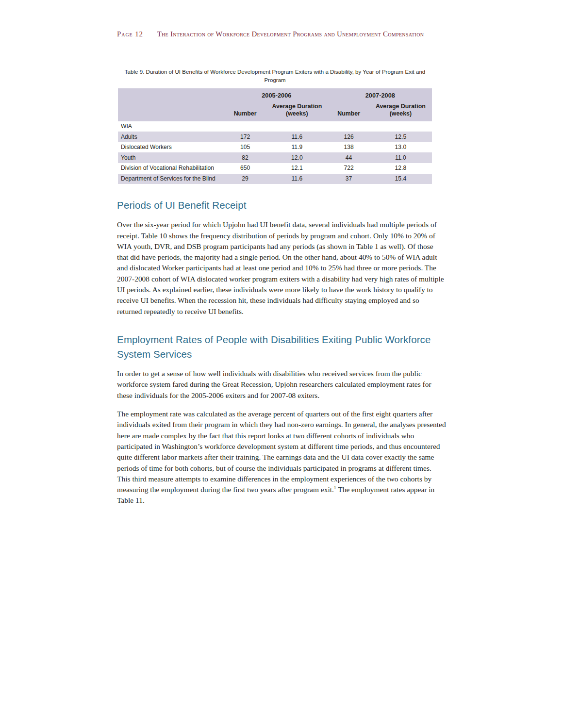Page 12 The Interaction of Workforce Development Programs and Unemployment Compensation
Table 9. Duration of UI Benefits of Workforce Development Program Exiters with a Disability, by Year of Program Exit and Program
| | 2005-2006 | 2007-2008 |
| --- | --- | --- |
| | Number | Average Duration (weeks) | Number | Average Duration (weeks) |
| WIA | | | | |
| Adults | 172 | 11.6 | 126 | 12.5 |
| Dislocated Workers | 105 | 11.9 | 138 | 13.0 |
| Youth | 82 | 12.0 | 44 | 11.0 |
| Division of Vocational Rehabilitation | 650 | 12.1 | 722 | 12.8 |
| Department of Services for the Blind | 29 | 11.6 | 37 | 15.4 |
Periods of UI Benefit Receipt
Over the six-year period for which Upjohn had UI benefit data, several individuals had multiple periods of receipt. Table 10 shows the frequency distribution of periods by program and cohort. Only 10% to 20% of WIA youth, DVR, and DSB program participants had any periods (as shown in Table 1 as well). Of those that did have periods, the majority had a single period. On the other hand, about 40% to 50% of WIA adult and dislocated Worker participants had at least one period and 10% to 25% had three or more periods. The 2007-2008 cohort of WIA dislocated worker program exiters with a disability had very high rates of multiple UI periods. As explained earlier, these individuals were more likely to have the work history to qualify to receive UI benefits. When the recession hit, these individuals had difficulty staying employed and so returned repeatedly to receive UI benefits.
Employment Rates of People with Disabilities Exiting Public Workforce System Services
In order to get a sense of how well individuals with disabilities who received services from the public workforce system fared during the Great Recession, Upjohn researchers calculated employment rates for these individuals for the 2005-2006 exiters and for 2007-08 exiters.
The employment rate was calculated as the average percent of quarters out of the first eight quarters after individuals exited from their program in which they had non-zero earnings. In general, the analyses presented here are made complex by the fact that this report looks at two different cohorts of individuals who participated in Washington’s workforce development system at different time periods, and thus encountered quite different labor markets after their training. The earnings data and the UI data cover exactly the same periods of time for both cohorts, but of course the individuals participated in programs at different times. This third measure attempts to examine differences in the employment experiences of the two cohorts by measuring the employment during the first two years after program exit.1 The employment rates appear in Table 11.